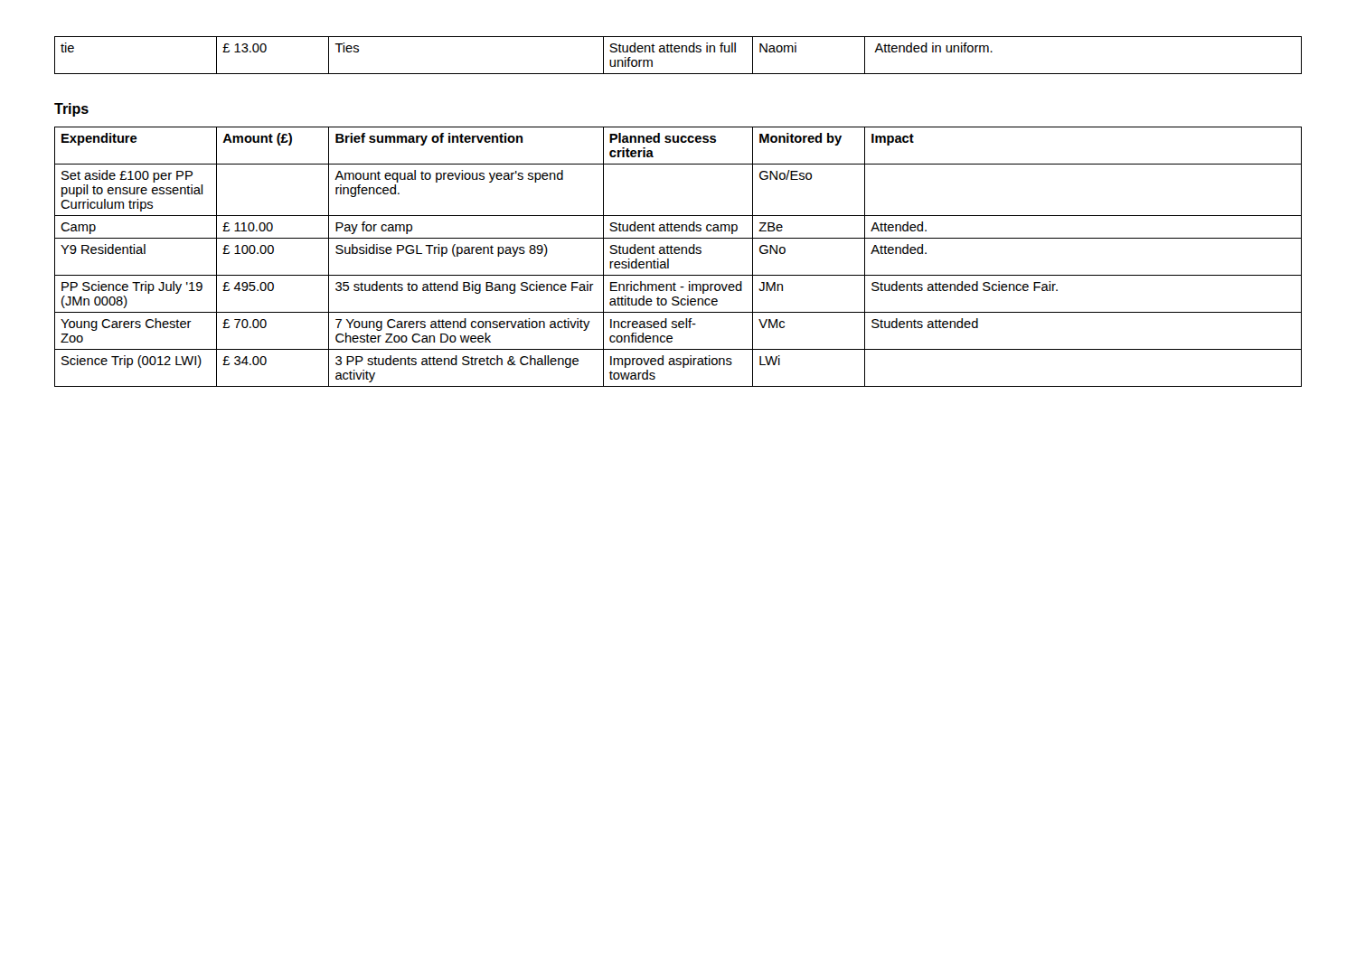| tie | £ 13.00 | Ties | Student attends in full uniform | Naomi | Attended in uniform. |
Trips
| Expenditure | Amount (£) | Brief summary of intervention | Planned success criteria | Monitored by | Impact |
| --- | --- | --- | --- | --- | --- |
| Set aside £100 per PP pupil to ensure essential Curriculum trips | | Amount equal to previous year's spend ringfenced. | | GNo/Eso | |
| Camp | £ 110.00 | Pay for camp | Student attends camp | ZBe | Attended. |
| Y9 Residential | £ 100.00 | Subsidise PGL Trip (parent pays 89) | Student attends residential | GNo | Attended. |
| PP Science Trip July '19 (JMn 0008) | £ 495.00 | 35 students to attend Big Bang Science Fair | Enrichment - improved attitude to Science | JMn | Students attended Science Fair. |
| Young Carers Chester Zoo | £ 70.00 | 7 Young Carers attend conservation activity Chester Zoo Can Do week | Increased self-confidence | VMc | Students attended |
| Science Trip (0012 LWI) | £ 34.00 | 3 PP students attend Stretch & Challenge activity | Improved aspirations towards | LWi | |